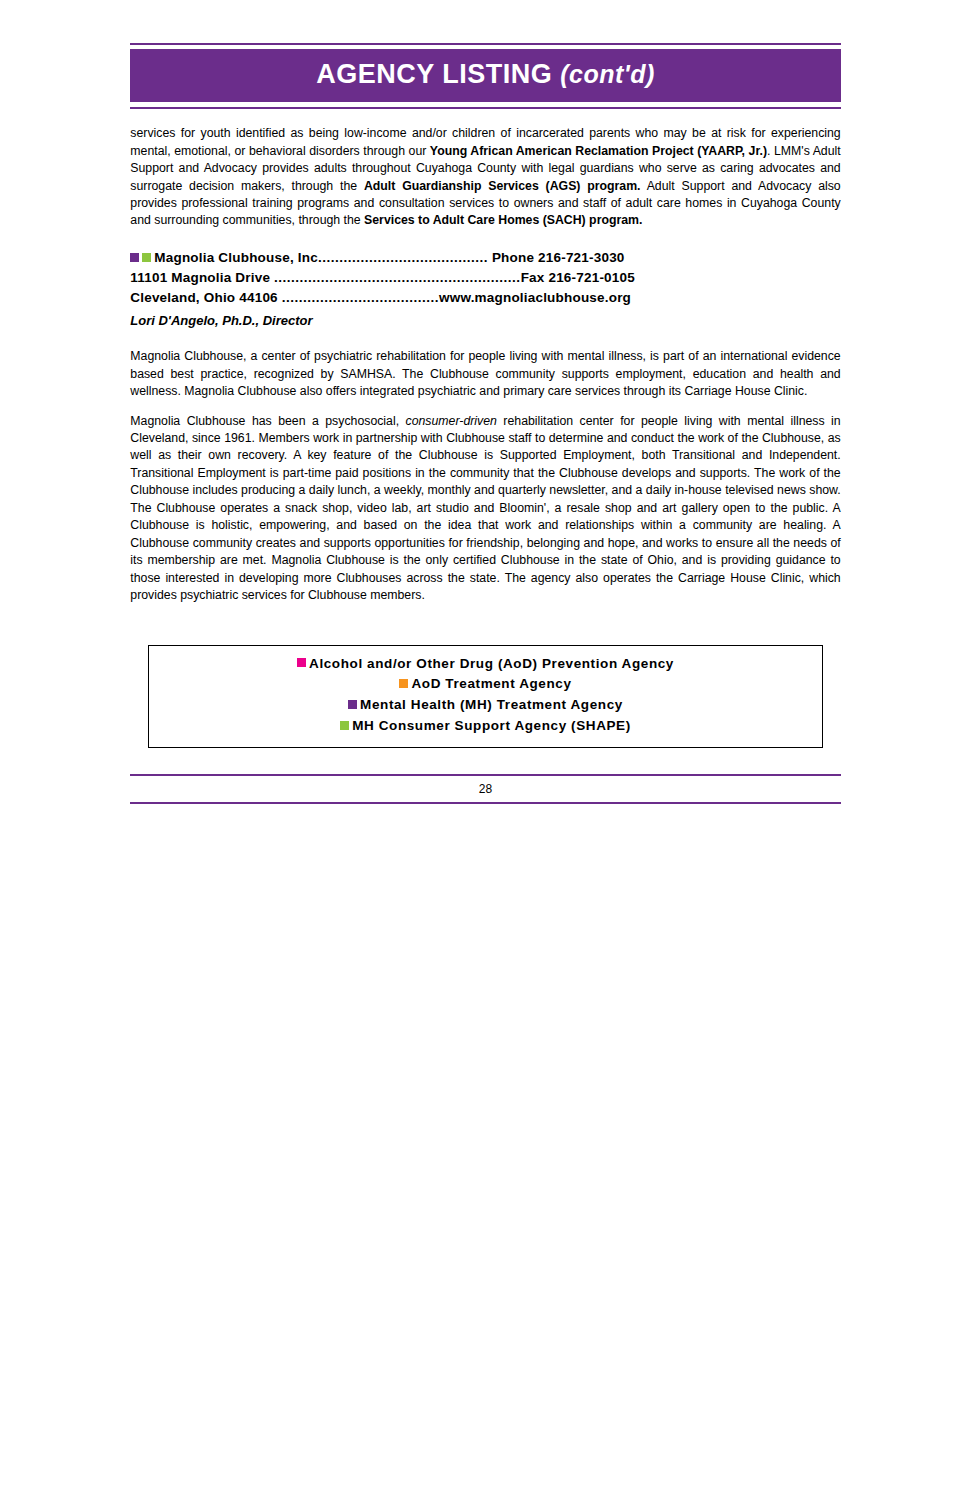AGENCY LISTING (cont'd)
services for youth identified as being low-income and/or children of incarcerated parents who may be at risk for experiencing mental, emotional, or behavioral disorders through our Young African American Reclamation Project (YAARP, Jr.). LMM's Adult Support and Advocacy provides adults throughout Cuyahoga County with legal guardians who serve as caring advocates and surrogate decision makers, through the Adult Guardianship Services (AGS) program. Adult Support and Advocacy also provides professional training programs and consultation services to owners and staff of adult care homes in Cuyahoga County and surrounding communities, through the Services to Adult Care Homes (SACH) program.
Magnolia Clubhouse, Inc........................................ Phone 216-721-3030
11101 Magnolia Drive .......................................................... Fax 216-721-0105
Cleveland, Ohio 44106 ..................................... www.magnoliaclubhouse.org
Lori D'Angelo, Ph.D., Director
Magnolia Clubhouse, a center of psychiatric rehabilitation for people living with mental illness, is part of an international evidence based best practice, recognized by SAMHSA. The Clubhouse community supports employment, education and health and wellness. Magnolia Clubhouse also offers integrated psychiatric and primary care services through its Carriage House Clinic.
Magnolia Clubhouse has been a psychosocial, consumer-driven rehabilitation center for people living with mental illness in Cleveland, since 1961. Members work in partnership with Clubhouse staff to determine and conduct the work of the Clubhouse, as well as their own recovery. A key feature of the Clubhouse is Supported Employment, both Transitional and Independent. Transitional Employment is part-time paid positions in the community that the Clubhouse develops and supports. The work of the Clubhouse includes producing a daily lunch, a weekly, monthly and quarterly newsletter, and a daily in-house televised news show. The Clubhouse operates a snack shop, video lab, art studio and Bloomin', a resale shop and art gallery open to the public. A Clubhouse is holistic, empowering, and based on the idea that work and relationships within a community are healing. A Clubhouse community creates and supports opportunities for friendship, belonging and hope, and works to ensure all the needs of its membership are met. Magnolia Clubhouse is the only certified Clubhouse in the state of Ohio, and is providing guidance to those interested in developing more Clubhouses across the state. The agency also operates the Carriage House Clinic, which provides psychiatric services for Clubhouse members.
Alcohol and/or Other Drug (AoD) Prevention Agency
AoD Treatment Agency
Mental Health (MH) Treatment Agency
MH Consumer Support Agency (SHAPE)
28